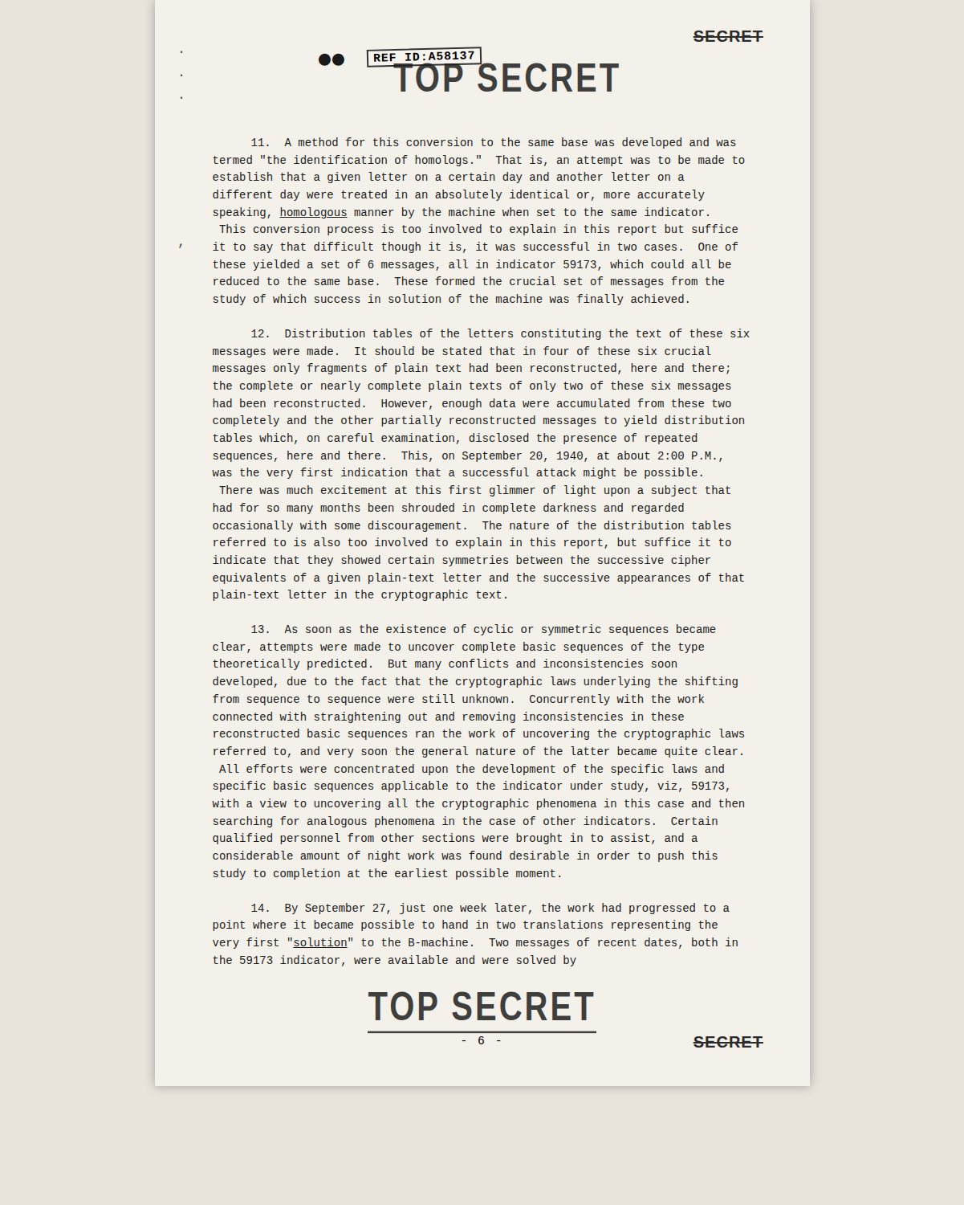SECRET
.
.
.
,  
●●
REF ID:A58137
TOP SECRET
11. A method for this conversion to the same base was developed and was termed "the identification of homologs." That is, an attempt was to be made to establish that a given letter on a certain day and another letter on a different day were treated in an absolutely identical or, more accurately speaking, homologous manner by the machine when set to the same indicator. This conversion process is too involved to explain in this report but suffice it to say that difficult though it is, it was successful in two cases. One of these yielded a set of 6 messages, all in indicator 59173, which could all be reduced to the same base. These formed the crucial set of messages from the study of which success in solution of the machine was finally achieved.
12. Distribution tables of the letters constituting the text of these six messages were made. It should be stated that in four of these six crucial messages only fragments of plain text had been reconstructed, here and there; the complete or nearly complete plain texts of only two of these six messages had been reconstructed. However, enough data were accumulated from these two completely and the other partially reconstructed messages to yield distribution tables which, on careful examination, disclosed the presence of repeated sequences, here and there. This, on September 20, 1940, at about 2:00 P.M., was the very first indication that a successful attack might be possible. There was much excitement at this first glimmer of light upon a subject that had for so many months been shrouded in complete darkness and regarded occasionally with some discouragement. The nature of the distribution tables referred to is also too involved to explain in this report, but suffice it to indicate that they showed certain symmetries between the successive cipher equivalents of a given plain-text letter and the successive appearances of that plain-text letter in the cryptographic text.
13. As soon as the existence of cyclic or symmetric sequences became clear, attempts were made to uncover complete basic sequences of the type theoretically predicted. But many conflicts and inconsistencies soon developed, due to the fact that the cryptographic laws underlying the shifting from sequence to sequence were still unknown. Concurrently with the work connected with straightening out and removing inconsistencies in these reconstructed basic sequences ran the work of uncovering the cryptographic laws referred to, and very soon the general nature of the latter became quite clear. All efforts were concentrated upon the development of the specific laws and specific basic sequences applicable to the indicator under study, viz, 59173, with a view to uncovering all the cryptographic phenomena in this case and then searching for analogous phenomena in the case of other indicators. Certain qualified personnel from other sections were brought in to assist, and a considerable amount of night work was found desirable in order to push this study to completion at the earliest possible moment.
14. By September 27, just one week later, the work had progressed to a point where it became possible to hand in two translations representing the very first "solution" to the B-machine. Two messages of recent dates, both in the 59173 indicator, were available and were solved by
TOP SECRET
- 6 -
SECRET